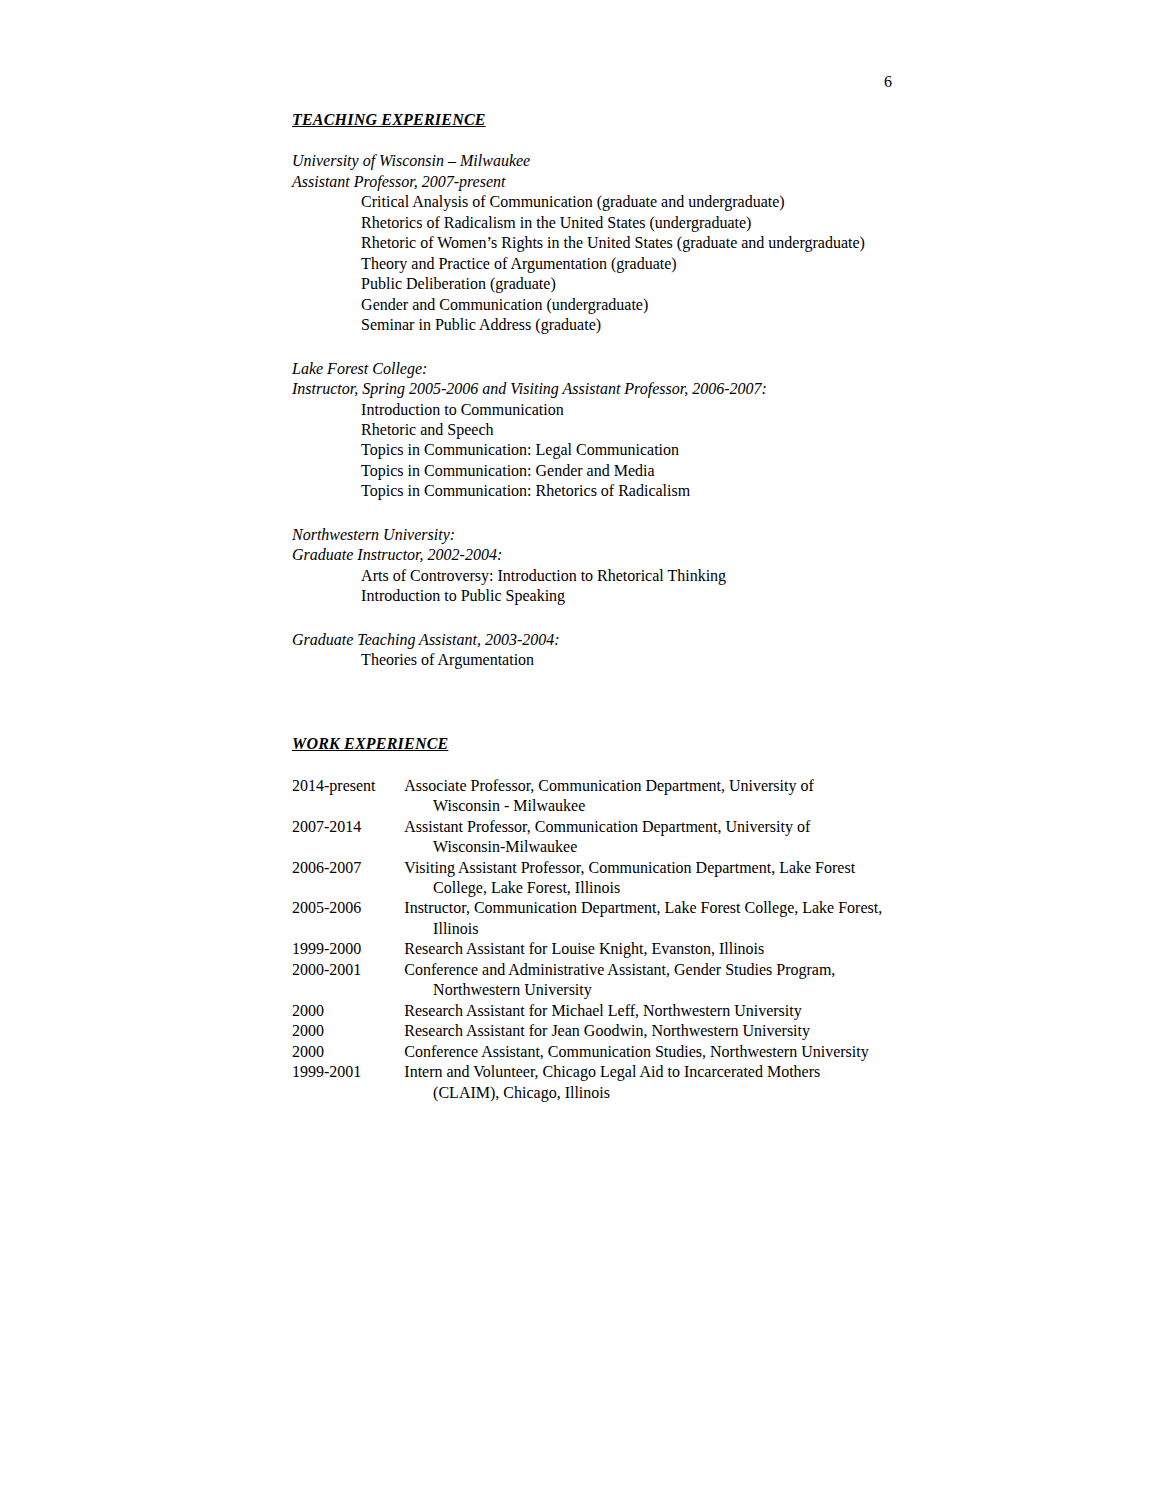6
TEACHING EXPERIENCE
University of Wisconsin – Milwaukee
Assistant Professor, 2007-present
Critical Analysis of Communication (graduate and undergraduate)
Rhetorics of Radicalism in the United States (undergraduate)
Rhetoric of Women’s Rights in the United States (graduate and undergraduate)
Theory and Practice of Argumentation (graduate)
Public Deliberation (graduate)
Gender and Communication (undergraduate)
Seminar in Public Address (graduate)
Lake Forest College:
Instructor, Spring 2005-2006 and Visiting Assistant Professor, 2006-2007:
Introduction to Communication
Rhetoric and Speech
Topics in Communication: Legal Communication
Topics in Communication: Gender and Media
Topics in Communication: Rhetorics of Radicalism
Northwestern University:
Graduate Instructor, 2002-2004:
Arts of Controversy: Introduction to Rhetorical Thinking
Introduction to Public Speaking
Graduate Teaching Assistant, 2003-2004:
Theories of Argumentation
WORK EXPERIENCE
| 2014-present | Associate Professor, Communication Department, University of Wisconsin - Milwaukee |
| 2007-2014 | Assistant Professor, Communication Department, University of Wisconsin-Milwaukee |
| 2006-2007 | Visiting Assistant Professor, Communication Department, Lake Forest College, Lake Forest, Illinois |
| 2005-2006 | Instructor, Communication Department, Lake Forest College, Lake Forest, Illinois |
| 1999-2000 | Research Assistant for Louise Knight, Evanston, Illinois |
| 2000-2001 | Conference and Administrative Assistant, Gender Studies Program, Northwestern University |
| 2000 | Research Assistant for Michael Leff, Northwestern University |
| 2000 | Research Assistant for Jean Goodwin, Northwestern University |
| 2000 | Conference Assistant, Communication Studies, Northwestern University |
| 1999-2001 | Intern and Volunteer, Chicago Legal Aid to Incarcerated Mothers (CLAIM), Chicago, Illinois |